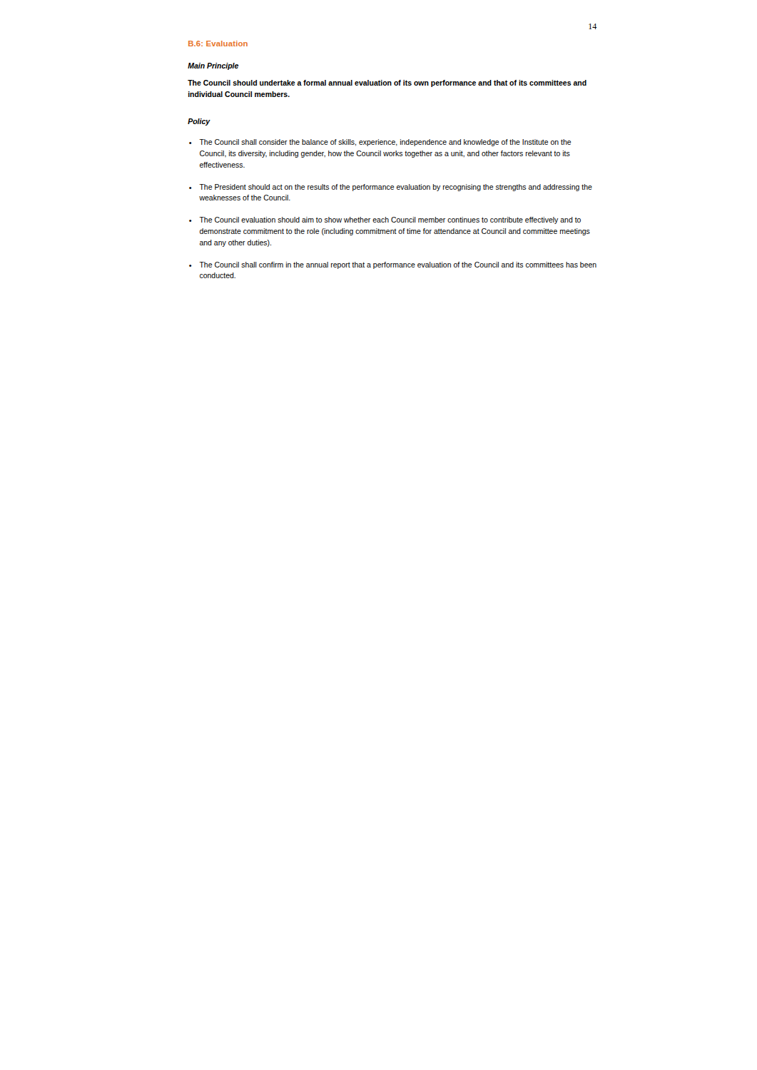14
B.6: Evaluation
Main Principle
The Council should undertake a formal annual evaluation of its own performance and that of its committees and individual Council members.
Policy
The Council shall consider the balance of skills, experience, independence and knowledge of the Institute on the Council, its diversity, including gender, how the Council works together as a unit, and other factors relevant to its effectiveness.
The President should act on the results of the performance evaluation by recognising the strengths and addressing the weaknesses of the Council.
The Council evaluation should aim to show whether each Council member continues to contribute effectively and to demonstrate commitment to the role (including commitment of time for attendance at Council and committee meetings and any other duties).
The Council shall confirm in the annual report that a performance evaluation of the Council and its committees has been conducted.